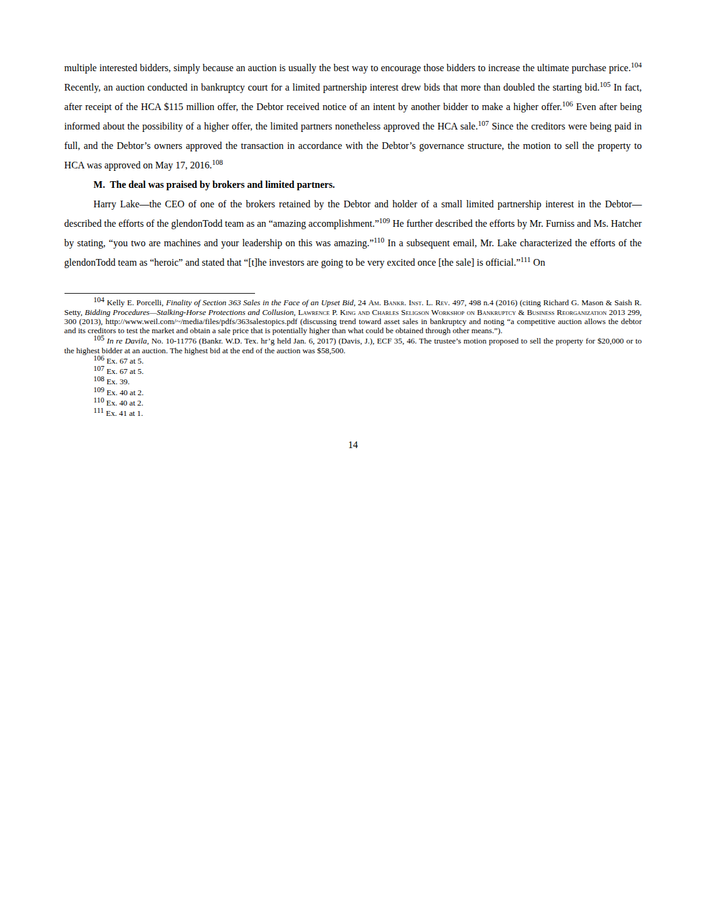multiple interested bidders, simply because an auction is usually the best way to encourage those bidders to increase the ultimate purchase price.104 Recently, an auction conducted in bankruptcy court for a limited partnership interest drew bids that more than doubled the starting bid.105 In fact, after receipt of the HCA $115 million offer, the Debtor received notice of an intent by another bidder to make a higher offer.106 Even after being informed about the possibility of a higher offer, the limited partners nonetheless approved the HCA sale.107 Since the creditors were being paid in full, and the Debtor’s owners approved the transaction in accordance with the Debtor’s governance structure, the motion to sell the property to HCA was approved on May 17, 2016.108
M. The deal was praised by brokers and limited partners.
Harry Lake—the CEO of one of the brokers retained by the Debtor and holder of a small limited partnership interest in the Debtor—described the efforts of the glendonTodd team as an “amazing accomplishment.”109 He further described the efforts by Mr. Furniss and Ms. Hatcher by stating, “you two are machines and your leadership on this was amazing.”110 In a subsequent email, Mr. Lake characterized the efforts of the glendonTodd team as “heroic” and stated that “[t]he investors are going to be very excited once [the sale] is official.”111 On
104 Kelly E. Porcelli, Finality of Section 363 Sales in the Face of an Upset Bid, 24 Am. Bankr. Inst. L. Rev. 497, 498 n.4 (2016) (citing Richard G. Mason & Saish R. Setty, Bidding Procedures—Stalking-Horse Protections and Collusion, Lawrence P. King and Charles Seligson Workshop on Bankruptcy & Business Reorganization 2013 299, 300 (2013), http://www.weil.com/~/media/files/pdfs/363salestopics.pdf (discussing trend toward asset sales in bankruptcy and noting “a competitive auction allows the debtor and its creditors to test the market and obtain a sale price that is potentially higher than what could be obtained through other means.”).
105 In re Davila, No. 10-11776 (Bankr. W.D. Tex. hr’g held Jan. 6, 2017) (Davis, J.), ECF 35, 46. The trustee’s motion proposed to sell the property for $20,000 or to the highest bidder at an auction. The highest bid at the end of the auction was $58,500.
106 Ex. 67 at 5.
107 Ex. 67 at 5.
108 Ex. 39.
109 Ex. 40 at 2.
110 Ex. 40 at 2.
111 Ex. 41 at 1.
14